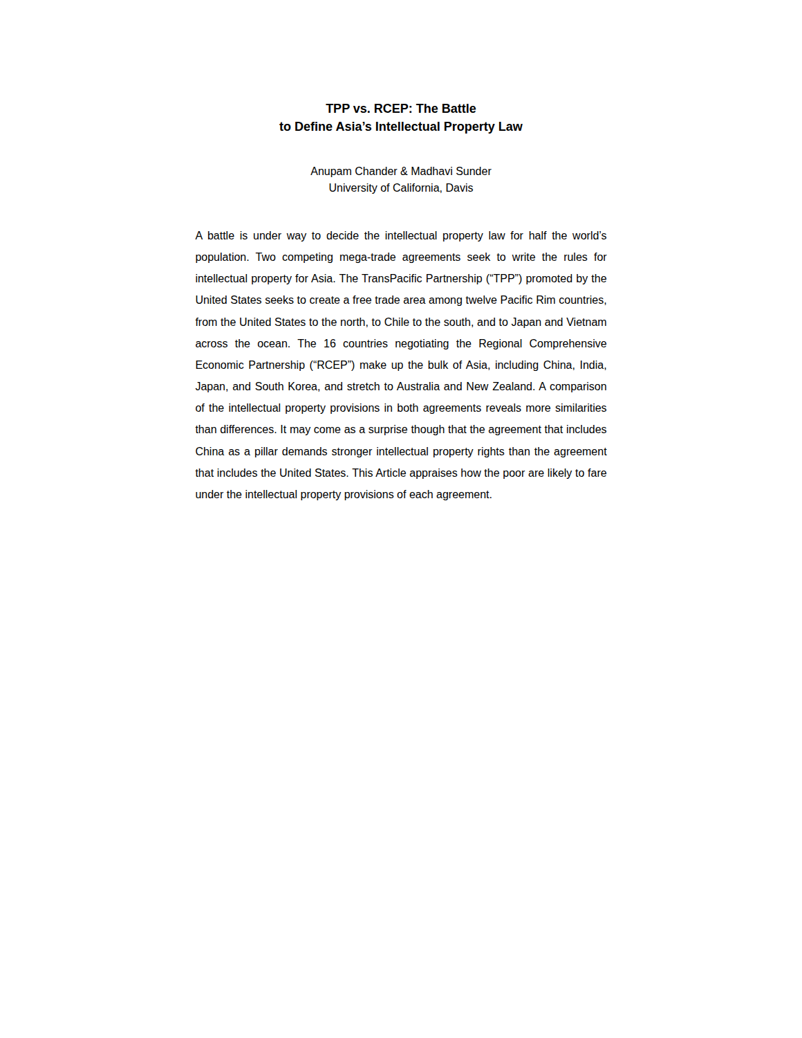TPP vs. RCEP: The Battle
to Define Asia’s Intellectual Property Law
Anupam Chander & Madhavi Sunder
University of California, Davis
A battle is under way to decide the intellectual property law for half the world’s population. Two competing mega-trade agreements seek to write the rules for intellectual property for Asia. The TransPacific Partnership (“TPP”) promoted by the United States seeks to create a free trade area among twelve Pacific Rim countries, from the United States to the north, to Chile to the south, and to Japan and Vietnam across the ocean. The 16 countries negotiating the Regional Comprehensive Economic Partnership (“RCEP”) make up the bulk of Asia, including China, India, Japan, and South Korea, and stretch to Australia and New Zealand. A comparison of the intellectual property provisions in both agreements reveals more similarities than differences. It may come as a surprise though that the agreement that includes China as a pillar demands stronger intellectual property rights than the agreement that includes the United States. This Article appraises how the poor are likely to fare under the intellectual property provisions of each agreement.